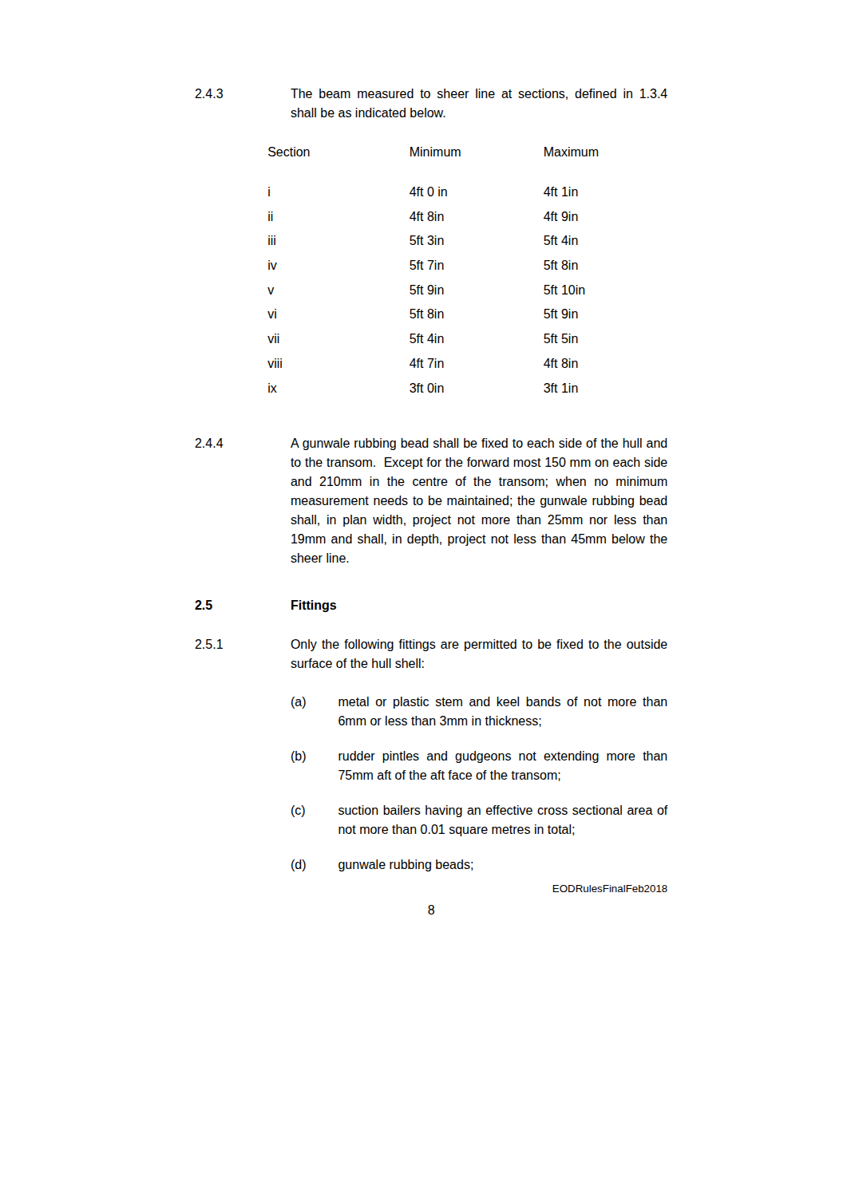2.4.3
The beam measured to sheer line at sections, defined in 1.3.4 shall be as indicated below.
| Section | Minimum | Maximum |
| --- | --- | --- |
| i | 4ft 0 in | 4ft 1in |
| ii | 4ft 8in | 4ft 9in |
| iii | 5ft 3in | 5ft 4in |
| iv | 5ft 7in | 5ft 8in |
| v | 5ft 9in | 5ft 10in |
| vi | 5ft 8in | 5ft 9in |
| vii | 5ft 4in | 5ft 5in |
| viii | 4ft 7in | 4ft 8in |
| ix | 3ft 0in | 3ft 1in |
2.4.4
A gunwale rubbing bead shall be fixed to each side of the hull and to the transom. Except for the forward most 150 mm on each side and 210mm in the centre of the transom; when no minimum measurement needs to be maintained; the gunwale rubbing bead shall, in plan width, project not more than 25mm nor less than 19mm and shall, in depth, project not less than 45mm below the sheer line.
2.5
Fittings
2.5.1
Only the following fittings are permitted to be fixed to the outside surface of the hull shell:
(a) metal or plastic stem and keel bands of not more than 6mm or less than 3mm in thickness;
(b) rudder pintles and gudgeons not extending more than 75mm aft of the aft face of the transom;
(c) suction bailers having an effective cross sectional area of not more than 0.01 square metres in total;
(d) gunwale rubbing beads;
EODRulesFinalFeb2018
8